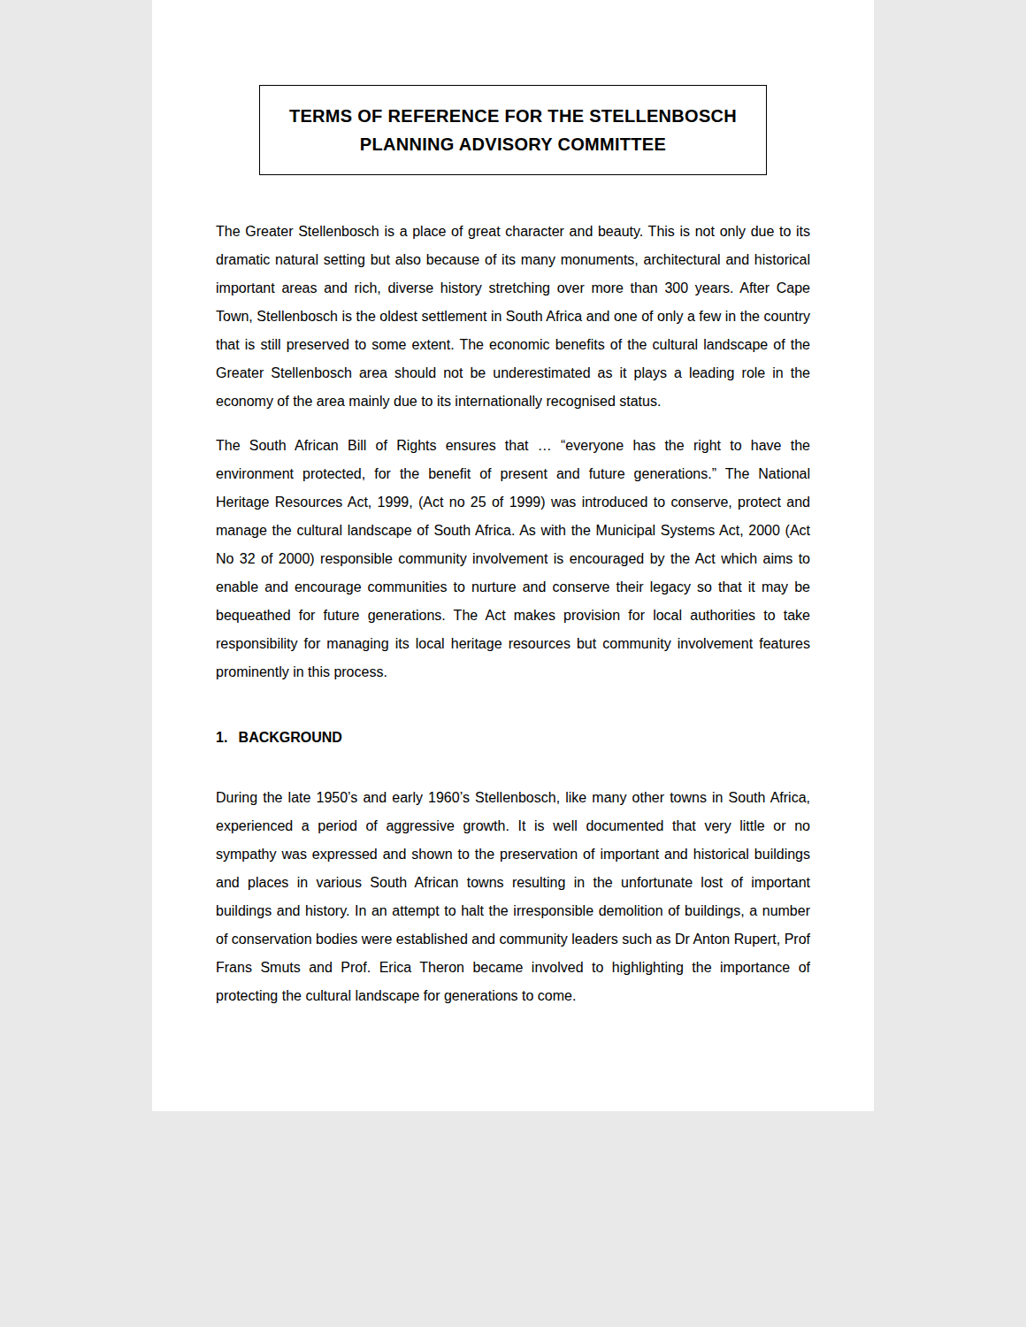Terms of Reference for the Stellenbosch Planning Advisory Committee
The Greater Stellenbosch is a place of great character and beauty. This is not only due to its dramatic natural setting but also because of its many monuments, architectural and historical important areas and rich, diverse history stretching over more than 300 years. After Cape Town, Stellenbosch is the oldest settlement in South Africa and one of only a few in the country that is still preserved to some extent. The economic benefits of the cultural landscape of the Greater Stellenbosch area should not be underestimated as it plays a leading role in the economy of the area mainly due to its internationally recognised status.
The South African Bill of Rights ensures that … “everyone has the right to have the environment protected, for the benefit of present and future generations.” The National Heritage Resources Act, 1999, (Act no 25 of 1999) was introduced to conserve, protect and manage the cultural landscape of South Africa. As with the Municipal Systems Act, 2000 (Act No 32 of 2000) responsible community involvement is encouraged by the Act which aims to enable and encourage communities to nurture and conserve their legacy so that it may be bequeathed for future generations. The Act makes provision for local authorities to take responsibility for managing its local heritage resources but community involvement features prominently in this process.
1. Background
During the late 1950’s and early 1960’s Stellenbosch, like many other towns in South Africa, experienced a period of aggressive growth. It is well documented that very little or no sympathy was expressed and shown to the preservation of important and historical buildings and places in various South African towns resulting in the unfortunate lost of important buildings and history. In an attempt to halt the irresponsible demolition of buildings, a number of conservation bodies were established and community leaders such as Dr Anton Rupert, Prof Frans Smuts and Prof. Erica Theron became involved to highlighting the importance of protecting the cultural landscape for generations to come.